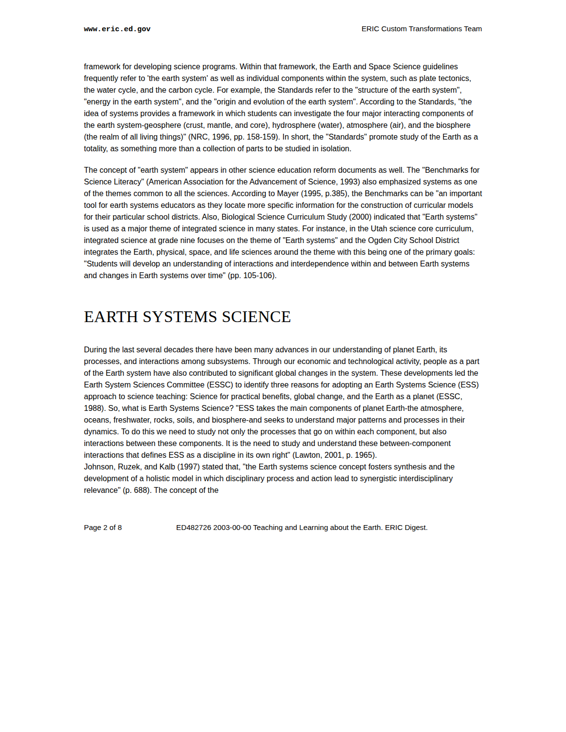www.eric.ed.gov ERIC Custom Transformations Team
framework for developing science programs. Within that framework, the Earth and Space Science guidelines frequently refer to 'the earth system' as well as individual components within the system, such as plate tectonics, the water cycle, and the carbon cycle. For example, the Standards refer to the "structure of the earth system", "energy in the earth system", and the "origin and evolution of the earth system". According to the Standards, "the idea of systems provides a framework in which students can investigate the four major interacting components of the earth system-geosphere (crust, mantle, and core), hydrosphere (water), atmosphere (air), and the biosphere (the realm of all living things)" (NRC, 1996, pp. 158-159). In short, the "Standards" promote study of the Earth as a totality, as something more than a collection of parts to be studied in isolation.
The concept of "earth system" appears in other science education reform documents as well. The "Benchmarks for Science Literacy" (American Association for the Advancement of Science, 1993) also emphasized systems as one of the themes common to all the sciences. According to Mayer (1995, p.385), the Benchmarks can be "an important tool for earth systems educators as they locate more specific information for the construction of curricular models for their particular school districts. Also, Biological Science Curriculum Study (2000) indicated that "Earth systems" is used as a major theme of integrated science in many states. For instance, in the Utah science core curriculum, integrated science at grade nine focuses on the theme of "Earth systems" and the Ogden City School District integrates the Earth, physical, space, and life sciences around the theme with this being one of the primary goals: "Students will develop an understanding of interactions and interdependence within and between Earth systems and changes in Earth systems over time" (pp. 105-106).
EARTH SYSTEMS SCIENCE
During the last several decades there have been many advances in our understanding of planet Earth, its processes, and interactions among subsystems. Through our economic and technological activity, people as a part of the Earth system have also contributed to significant global changes in the system. These developments led the Earth System Sciences Committee (ESSC) to identify three reasons for adopting an Earth Systems Science (ESS) approach to science teaching: Science for practical benefits, global change, and the Earth as a planet (ESSC, 1988). So, what is Earth Systems Science? "ESS takes the main components of planet Earth-the atmosphere, oceans, freshwater, rocks, soils, and biosphere-and seeks to understand major patterns and processes in their dynamics. To do this we need to study not only the processes that go on within each component, but also interactions between these components. It is the need to study and understand these between-component interactions that defines ESS as a discipline in its own right" (Lawton, 2001, p. 1965).
Johnson, Ruzek, and Kalb (1997) stated that, "the Earth systems science concept fosters synthesis and the development of a holistic model in which disciplinary process and action lead to synergistic interdisciplinary relevance" (p. 688). The concept of the
Page 2 of 8 ED482726 2003-00-00 Teaching and Learning about the Earth. ERIC Digest.